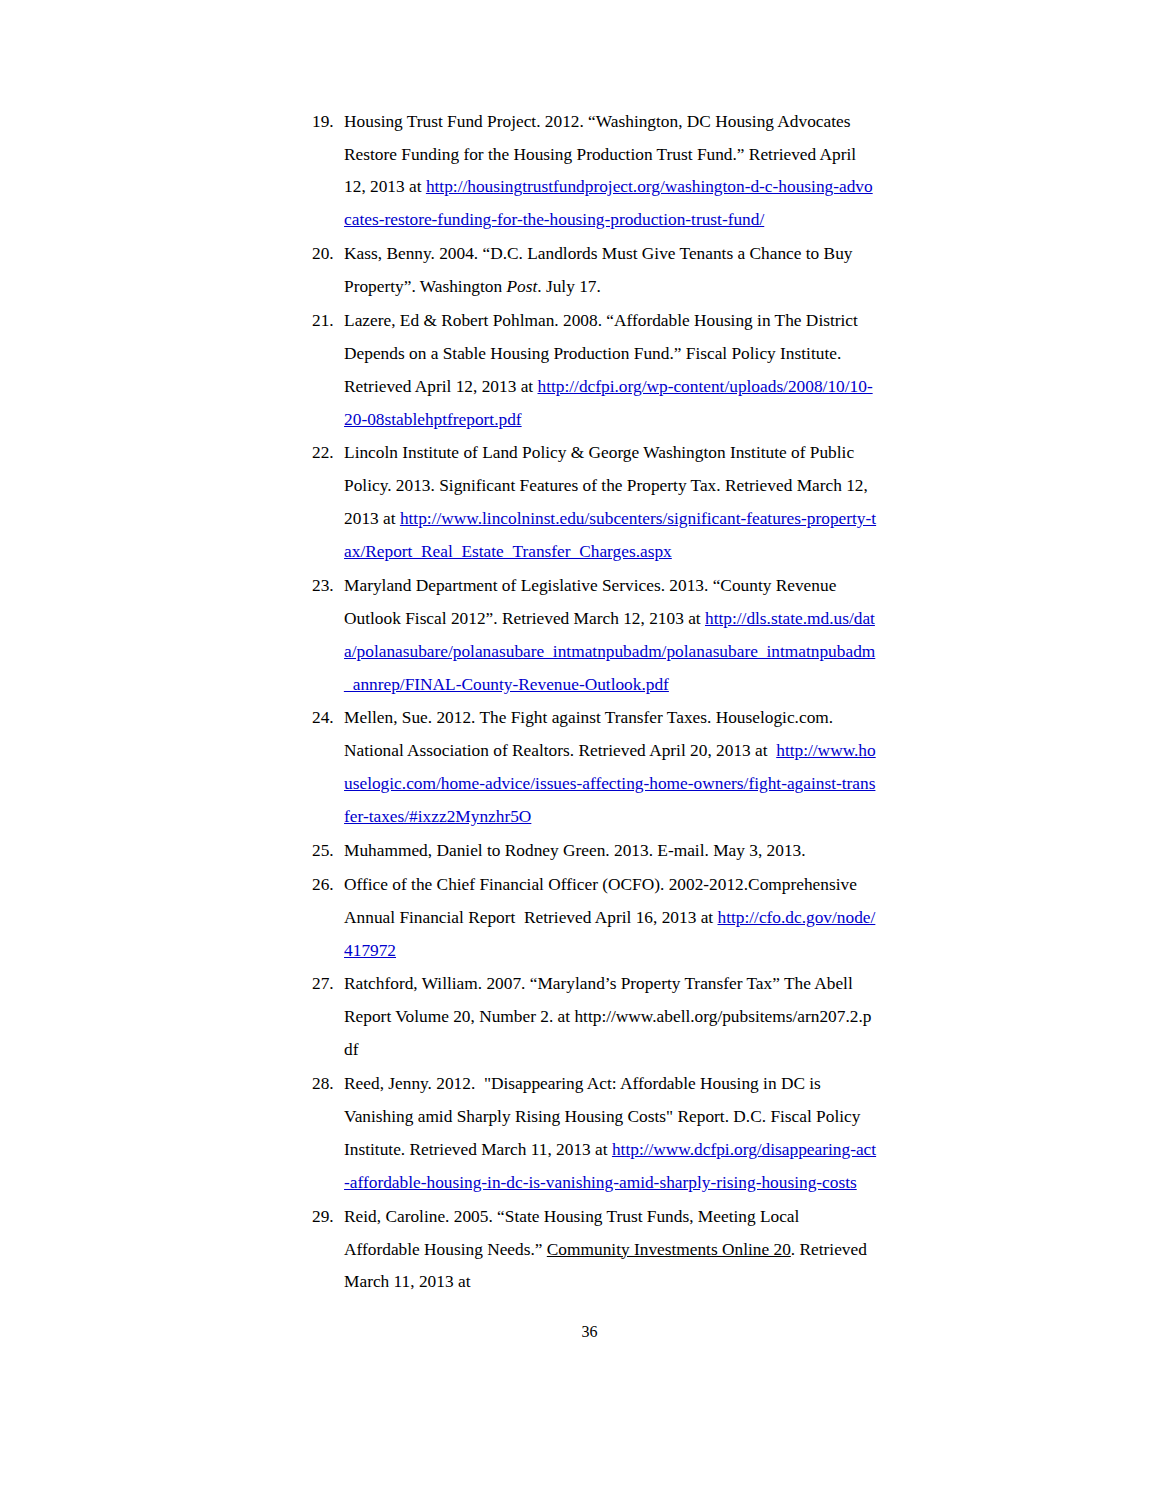Housing Trust Fund Project. 2012. “Washington, DC Housing Advocates Restore Funding for the Housing Production Trust Fund.” Retrieved April 12, 2013 at http://housingtrustfundproject.org/washington-d-c-housing-advocates-restore-funding-for-the-housing-production-trust-fund/
Kass, Benny. 2004. “D.C. Landlords Must Give Tenants a Chance to Buy Property”. Washington Post. July 17.
Lazere, Ed & Robert Pohlman. 2008. “Affordable Housing in The District Depends on a Stable Housing Production Fund.” Fiscal Policy Institute. Retrieved April 12, 2013 at http://dcfpi.org/wp-content/uploads/2008/10/10-20-08stablehptfreport.pdf
Lincoln Institute of Land Policy & George Washington Institute of Public Policy. 2013. Significant Features of the Property Tax. Retrieved March 12, 2013 at http://www.lincolninst.edu/subcenters/significant-features-property-tax/Report_Real_Estate_Transfer_Charges.aspx
Maryland Department of Legislative Services. 2013. “County Revenue Outlook Fiscal 2012”. Retrieved March 12, 2103 at http://dls.state.md.us/data/polanasubare/polanasubare_intmatnpubadm/polanasubare_intmatnpubadm_annrep/FINAL-County-Revenue-Outlook.pdf
Mellen, Sue. 2012. The Fight against Transfer Taxes. Houselogic.com. National Association of Realtors. Retrieved April 20, 2013 at http://www.houselogic.com/home-advice/issues-affecting-home-owners/fight-against-transfer-taxes/#ixzz2Mynzhr5O
Muhammed, Daniel to Rodney Green. 2013. E-mail. May 3, 2013.
Office of the Chief Financial Officer (OCFO). 2002-2012.Comprehensive Annual Financial Report Retrieved April 16, 2013 at http://cfo.dc.gov/node/417972
Ratchford, William. 2007. “Maryland’s Property Transfer Tax” The Abell Report Volume 20, Number 2. at http://www.abell.org/pubsitems/arn207.2.pdf
Reed, Jenny. 2012. "Disappearing Act: Affordable Housing in DC is Vanishing amid Sharply Rising Housing Costs" Report. D.C. Fiscal Policy Institute. Retrieved March 11, 2013 at http://www.dcfpi.org/disappearing-act-affordable-housing-in-dc-is-vanishing-amid-sharply-rising-housing-costs
Reid, Caroline. 2005. “State Housing Trust Funds, Meeting Local Affordable Housing Needs.” Community Investments Online 20. Retrieved March 11, 2013 at
36